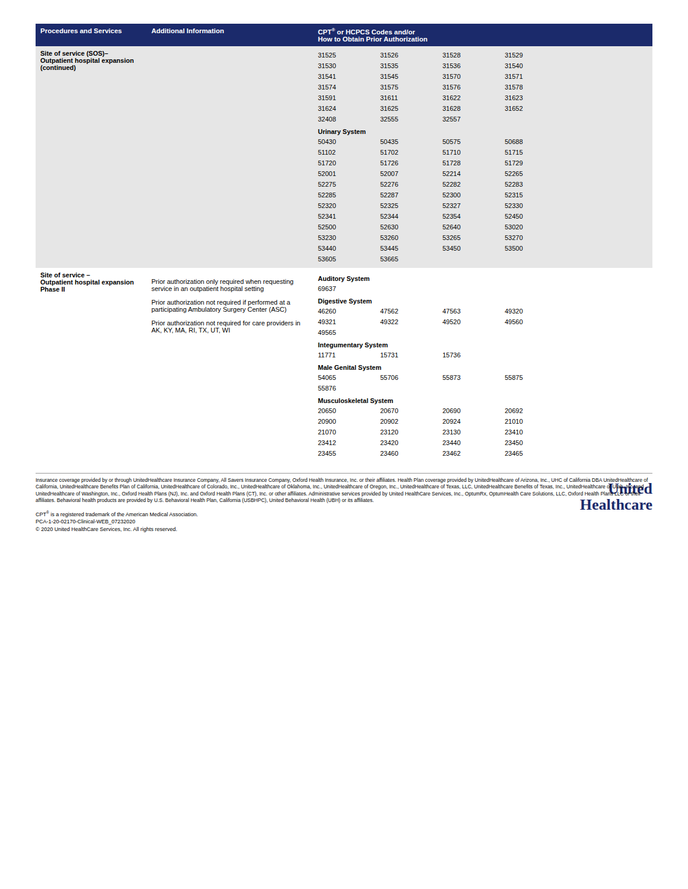| Procedures and Services | Additional Information | CPT ® or HCPCS Codes and/or How to Obtain Prior Authorization |
| --- | --- | --- |
| Site of service (SOS)– Outpatient hospital expansion (continued) | | / 31525 / 31526 / 31528 / 31529 / / 31530 / 31535 / 31536 / 31540 / / 31541 / 31545 / 31570 / 31571 / / 31574 / 31575 / 31576 / 31578 / / 31591 / 31611 / 31622 / 31623 / / 31624 / 31625 / 31628 / 31652 / / 32408 / 32555 / 32557 / / Urinary System / 50430 / 50435 / 50575 / 50688 / / 51102 / 51702 / 51710 / 51715 / / 51720 / 51726 / 51728 / 51729 / / 52001 / 52007 / 52214 / 52265 / / 52275 / 52276 / 52282 / 52283 / / 52285 / 52287 / 52300 / 52315 / / 52320 / 52325 / 52327 / 52330 / / 52341 / 52344 / 52354 / 52450 / / 52500 / 52630 / 52640 / 53020 / / 53230 / 53260 / 53265 / 53270 / / 53440 / 53445 / 53450 / 53500 / / 53605 / 53665 / / / |
| Site of service – Outpatient hospital expansion Phase II | Prior authorization only required when requesting service in an outpatient hospital setting Prior authorization not required if performed at a participating Ambulatory Surgery Center (ASC) Prior authorization not required for care providers in AK, KY, MA, RI, TX, UT, WI | Auditory System / 69637 / / / / Digestive System / 46260 / 47562 / 47563 / 49320 / / 49321 / 49322 / 49520 / 49560 / / 49565 / / / / Integumentary System / 11771 / 15731 / 15736 / / Male Genital System / 54065 / 55706 / 55873 / 55875 / / 55876 / / / / Musculoskeletal System / 20650 / 20670 / 20690 / 20692 / / 20900 / 20902 / 20924 / 21010 / / 21070 / 23120 / 23130 / 23410 / / 23412 / 23420 / 23440 / 23450 / / 23455 / 23460 / 23462 / 23465 / |
Insurance coverage provided by or through UnitedHealthcare Insurance Company, All Savers Insurance Company, Oxford Health Insurance, Inc. or their affiliates. Health Plan coverage provided by UnitedHealthcare of Arizona, Inc., UHC of California DBA UnitedHealthcare of California, UnitedHealthcare Benefits Plan of California, UnitedHealthcare of Colorado, Inc., UnitedHealthcare of Oklahoma, Inc., UnitedHealthcare of Oregon, Inc., UnitedHealthcare of Texas, LLC, UnitedHealthcare Benefits of Texas, Inc., UnitedHealthcare of Utah, Inc. and UnitedHealthcare of Washington, Inc., Oxford Health Plans (NJ), Inc. and Oxford Health Plans (CT), Inc. or other affiliates. Administrative services provided by United HealthCare Services, Inc., OptumRx, OptumHealth Care Solutions, LLC, Oxford Health Plans LLC or their affiliates. Behavioral health products are provided by U.S. Behavioral Health Plan, California (USBHPC), United Behavioral Health (UBH) or its affiliates.
United
Healthcare
CPT® is a registered trademark of the American Medical Association.
PCA-1-20-02170-Clinical-WEB_07232020
© 2020 United HealthCare Services, Inc. All rights reserved.